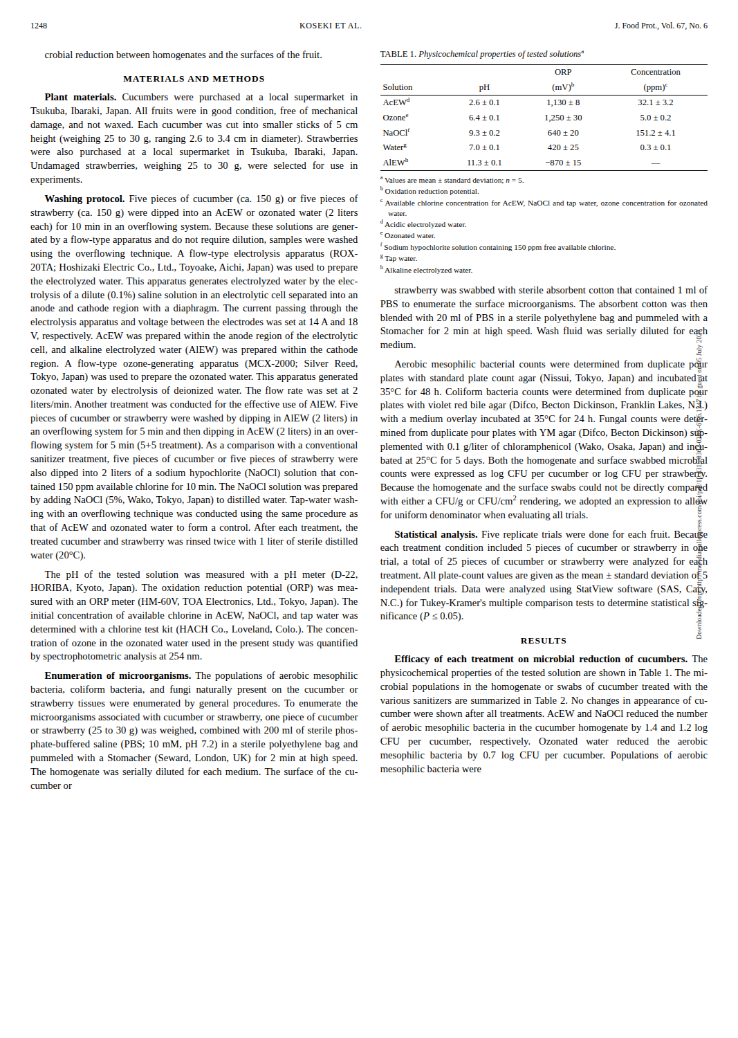1248 KOSEKI ET AL. J. Food Prot., Vol. 67, No. 6
Downloaded from http://meridian.allenpress.com/doi/pdf/10.4315/0362-028X-67.6.1247 by guest on 05 July 2022
crobial reduction between homogenates and the surfaces of the fruit.
MATERIALS AND METHODS
Plant materials. Cucumbers were purchased at a local supermarket in Tsukuba, Ibaraki, Japan. All fruits were in good condition, free of mechanical damage, and not waxed. Each cucumber was cut into smaller sticks of 5 cm height (weighing 25 to 30 g, ranging 2.6 to 3.4 cm in diameter). Strawberries were also purchased at a local supermarket in Tsukuba, Ibaraki, Japan. Undamaged strawberries, weighing 25 to 30 g, were selected for use in experiments.
Washing protocol. Five pieces of cucumber (ca. 150 g) or five pieces of strawberry (ca. 150 g) were dipped into an AcEW or ozonated water (2 liters each) for 10 min in an overflowing system. Because these solutions are generated by a flow-type apparatus and do not require dilution, samples were washed using the overflowing technique. A flow-type electrolysis apparatus (ROX-20TA; Hoshizaki Electric Co., Ltd., Toyoake, Aichi, Japan) was used to prepare the electrolyzed water. This apparatus generates electrolyzed water by the electrolysis of a dilute (0.1%) saline solution in an electrolytic cell separated into an anode and cathode region with a diaphragm. The current passing through the electrolysis apparatus and voltage between the electrodes was set at 14 A and 18 V, respectively. AcEW was prepared within the anode region of the electrolytic cell, and alkaline electrolyzed water (AlEW) was prepared within the cathode region. A flow-type ozone-generating apparatus (MCX-2000; Silver Reed, Tokyo, Japan) was used to prepare the ozonated water. This apparatus generated ozonated water by electrolysis of deionized water. The flow rate was set at 2 liters/min. Another treatment was conducted for the effective use of AlEW. Five pieces of cucumber or strawberry were washed by dipping in AlEW (2 liters) in an overflowing system for 5 min and then dipping in AcEW (2 liters) in an overflowing system for 5 min (5+5 treatment). As a comparison with a conventional sanitizer treatment, five pieces of cucumber or five pieces of strawberry were also dipped into 2 liters of a sodium hypochlorite (NaOCl) solution that contained 150 ppm available chlorine for 10 min. The NaOCl solution was prepared by adding NaOCl (5%, Wako, Tokyo, Japan) to distilled water. Tap-water washing with an overflowing technique was conducted using the same procedure as that of AcEW and ozonated water to form a control. After each treatment, the treated cucumber and strawberry was rinsed twice with 1 liter of sterile distilled water (20°C).
The pH of the tested solution was measured with a pH meter (D-22, HORIBA, Kyoto, Japan). The oxidation reduction potential (ORP) was measured with an ORP meter (HM-60V, TOA Electronics, Ltd., Tokyo, Japan). The initial concentration of available chlorine in AcEW, NaOCl, and tap water was determined with a chlorine test kit (HACH Co., Loveland, Colo.). The concentration of ozone in the ozonated water used in the present study was quantified by spectrophotometric analysis at 254 nm.
Enumeration of microorganisms. The populations of aerobic mesophilic bacteria, coliform bacteria, and fungi naturally present on the cucumber or strawberry tissues were enumerated by general procedures. To enumerate the microorganisms associated with cucumber or strawberry, one piece of cucumber or strawberry (25 to 30 g) was weighed, combined with 200 ml of sterile phosphate-buffered saline (PBS; 10 mM, pH 7.2) in a sterile polyethylene bag and pummeled with a Stomacher (Seward, London, UK) for 2 min at high speed. The homogenate was serially diluted for each medium. The surface of the cucumber or
TABLE 1. Physicochemical properties of tested solutionsa
| | | ORP | Concentration |
| --- | --- | --- | --- |
| Solution | pH | (mV) b | (ppm) c |
| AcEW d | 2.6 ± 0.1 | 1,130 ± 8 | 32.1 ± 3.2 |
| Ozone e | 6.4 ± 0.1 | 1,250 ± 30 | 5.0 ± 0.2 |
| NaOCl f | 9.3 ± 0.2 | 640 ± 20 | 151.2 ± 4.1 |
| Water g | 7.0 ± 0.1 | 420 ± 25 | 0.3 ± 0.1 |
| AlEW h | 11.3 ± 0.1 | −870 ± 15 | — |
a Values are mean ± standard deviation; n = 5.
b Oxidation reduction potential.
c Available chlorine concentration for AcEW, NaOCl and tap water, ozone concentration for ozonated water.
d Acidic electrolyzed water.
e Ozonated water.
f Sodium hypochlorite solution containing 150 ppm free available chlorine.
g Tap water.
h Alkaline electrolyzed water.
strawberry was swabbed with sterile absorbent cotton that contained 1 ml of PBS to enumerate the surface microorganisms. The absorbent cotton was then blended with 20 ml of PBS in a sterile polyethylene bag and pummeled with a Stomacher for 2 min at high speed. Wash fluid was serially diluted for each medium.
Aerobic mesophilic bacterial counts were determined from duplicate pour plates with standard plate count agar (Nissui, Tokyo, Japan) and incubated at 35°C for 48 h. Coliform bacteria counts were determined from duplicate pour plates with violet red bile agar (Difco, Becton Dickinson, Franklin Lakes, N.J.) with a medium overlay incubated at 35°C for 24 h. Fungal counts were determined from duplicate pour plates with YM agar (Difco, Becton Dickinson) supplemented with 0.1 g/liter of chloramphenicol (Wako, Osaka, Japan) and incubated at 25°C for 5 days. Both the homogenate and surface swabbed microbial counts were expressed as log CFU per cucumber or log CFU per strawberry. Because the homogenate and the surface swabs could not be directly compared with either a CFU/g or CFU/cm2 rendering, we adopted an expression to allow for uniform denominator when evaluating all trials.
Statistical analysis. Five replicate trials were done for each fruit. Because each treatment condition included 5 pieces of cucumber or strawberry in one trial, a total of 25 pieces of cucumber or strawberry were analyzed for each treatment. All plate-count values are given as the mean ± standard deviation of 5 independent trials. Data were analyzed using StatView software (SAS, Cary, N.C.) for Tukey-Kramer's multiple comparison tests to determine statistical significance (P ≤ 0.05).
RESULTS
Efficacy of each treatment on microbial reduction of cucumbers. The physicochemical properties of the tested solution are shown in Table 1. The microbial populations in the homogenate or swabs of cucumber treated with the various sanitizers are summarized in Table 2. No changes in appearance of cucumber were shown after all treatments. AcEW and NaOCl reduced the number of aerobic mesophilic bacteria in the cucumber homogenate by 1.4 and 1.2 log CFU per cucumber, respectively. Ozonated water reduced the aerobic mesophilic bacteria by 0.7 log CFU per cucumber. Populations of aerobic mesophilic bacteria were